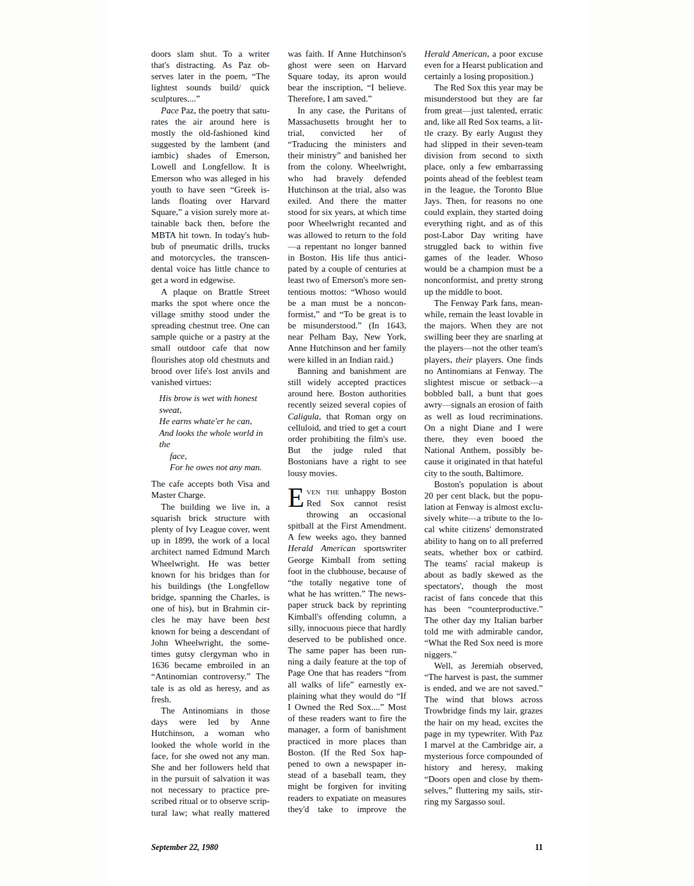doors slam shut. To a writer that's distracting. As Paz observes later in the poem, “The lightest sounds build/ quick sculptures....”
Pace Paz, the poetry that saturates the air around here is mostly the old-fashioned kind suggested by the lambent (and iambic) shades of Emerson, Lowell and Longfellow. It is Emerson who was alleged in his youth to have seen “Greek islands floating over Harvard Square,” a vision surely more attainable back then, before the MBTA hit town. In today's hubbub of pneumatic drills, trucks and motorcycles, the transcendental voice has little chance to get a word in edgewise.
A plaque on Brattle Street marks the spot where once the village smithy stood under the spreading chestnut tree. One can sample quiche or a pastry at the small outdoor cafe that now flourishes atop old chestnuts and brood over life's lost anvils and vanished virtues:
His brow is wet with honest sweat,
He earns whate'er he can,
And looks the whole world in the
face,
For he owes not any man.
The cafe accepts both Visa and Master Charge.
The building we live in, a squarish brick structure with plenty of Ivy League cover, went up in 1899, the work of a local architect named Edmund March Wheelwright. He was better known for his bridges than for his buildings (the Longfellow bridge, spanning the Charles, is one of his), but in Brahmin circles he may have been best known for being a descendant of John Wheelwright, the sometimes gutsy clergyman who in 1636 became embroiled in an “Antinomian controversy.” The tale is as old as heresy, and as fresh.
The Antinomians in those days were led by Anne Hutchinson, a woman who looked the whole world in the face, for she owed not any man. She and her followers held that in the pursuit of salvation it was not necessary to practice prescribed ritual or to observe scriptural law; what really mattered was faith. If Anne Hutchinson's ghost were seen on Harvard Square today, its apron would bear the inscription, “I believe. Therefore, I am saved.”
In any case, the Puritans of Massachusetts brought her to trial, convicted her of “Traducing the ministers and their ministry” and banished her from the colony. Wheelwright, who had bravely defended Hutchinson at the trial, also was exiled. And there the matter stood for six years, at which time poor Wheelwright recanted and was allowed to return to the fold—a repentant no longer banned in Boston. His life thus anticipated by a couple of centuries at least two of Emerson's more sententious mottos: “Whoso would be a man must be a nonconformist,” and “To be great is to be misunderstood.” (In 1643, near Pelham Bay, New York, Anne Hutchinson and her family were killed in an Indian raid.)
Banning and banishment are still widely accepted practices around here. Boston authorities recently seized several copies of Caligula, that Roman orgy on celluloid, and tried to get a court order prohibiting the film's use. But the judge ruled that Bostonians have a right to see lousy movies.
Even the unhappy Boston Red Sox cannot resist throwing an occasional spitball at the First Amendment. A few weeks ago, they banned Herald American sportswriter George Kimball from setting foot in the clubhouse, because of “the totally negative tone of what he has written.” The newspaper struck back by reprinting Kimball's offending column, a silly, innocuous piece that hardly deserved to be published once. The same paper has been running a daily feature at the top of Page One that has readers “from all walks of life” earnestly explaining what they would do “If I Owned the Red Sox....” Most of these readers want to fire the manager, a form of banishment practiced in more places than Boston. (If the Red Sox happened to own a newspaper instead of a baseball team, they might be forgiven for inviting readers to expatiate on measures they'd take to improve the Herald American, a poor excuse even for a Hearst publication and certainly a losing proposition.)
The Red Sox this year may be misunderstood but they are far from great—just talented, erratic and, like all Red Sox teams, a little crazy. By early August they had slipped in their seven-team division from second to sixth place, only a few embarrassing points ahead of the feeblest team in the league, the Toronto Blue Jays. Then, for reasons no one could explain, they started doing everything right, and as of this post-Labor Day writing have struggled back to within five games of the leader. Whoso would be a champion must be a nonconformist, and pretty strong up the middle to boot.
The Fenway Park fans, meanwhile, remain the least lovable in the majors. When they are not swilling beer they are snarling at the players—not the other team's players, their players. One finds no Antinomians at Fenway. The slightest miscue or setback—a bobbled ball, a bunt that goes awry—signals an erosion of faith as well as loud recriminations. On a night Diane and I were there, they even booed the National Anthem, possibly because it originated in that hateful city to the south, Baltimore.
Boston's population is about 20 per cent black, but the population at Fenway is almost exclusively white—a tribute to the local white citizens' demonstrated ability to hang on to all preferred seats, whether box or catbird. The teams' racial makeup is about as badly skewed as the spectators', though the most racist of fans concede that this has been “counterproductive.” The other day my Italian barber told me with admirable candor, “What the Red Sox need is more niggers.”
Well, as Jeremiah observed, “The harvest is past, the summer is ended, and we are not saved.” The wind that blows across Trowbridge finds my lair, grazes the hair on my head, excites the page in my typewriter. With Paz I marvel at the Cambridge air, a mysterious force compounded of history and heresy, making “Doors open and close by themselves,” fluttering my sails, stirring my Sargasso soul.
September 22, 1980 11